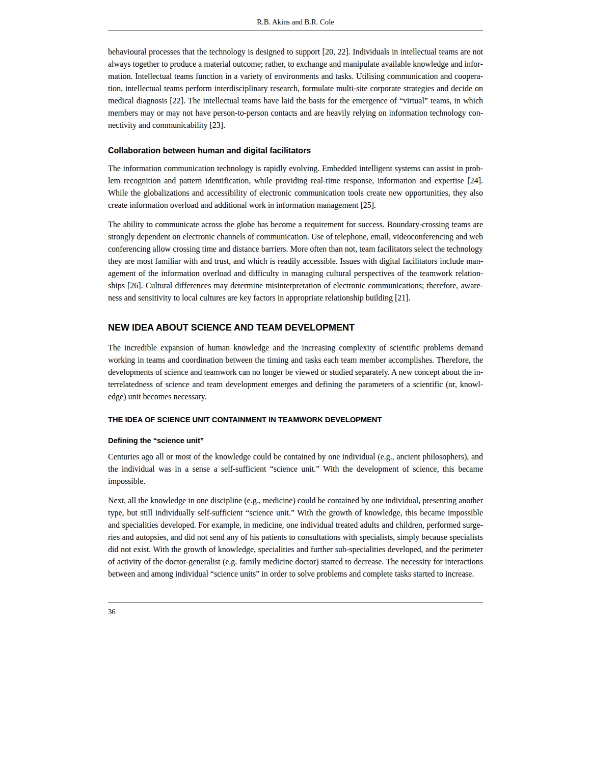R.B. Akins and B.R. Cole
behavioural processes that the technology is designed to support [20, 22]. Individuals in intellectual teams are not always together to produce a material outcome; rather, to exchange and manipulate available knowledge and information. Intellectual teams function in a variety of environments and tasks. Utilising communication and cooperation, intellectual teams perform interdisciplinary research, formulate multi-site corporate strategies and decide on medical diagnosis [22]. The intellectual teams have laid the basis for the emergence of “virtual” teams, in which members may or may not have person-to-person contacts and are heavily relying on information technology connectivity and communicability [23].
Collaboration between human and digital facilitators
The information communication technology is rapidly evolving. Embedded intelligent systems can assist in problem recognition and pattern identification, while providing real-time response, information and expertise [24]. While the globalizations and accessibility of electronic communication tools create new opportunities, they also create information overload and additional work in information management [25].
The ability to communicate across the globe has become a requirement for success. Boundary-crossing teams are strongly dependent on electronic channels of communication. Use of telephone, email, videoconferencing and web conferencing allow crossing time and distance barriers. More often than not, team facilitators select the technology they are most familiar with and trust, and which is readily accessible. Issues with digital facilitators include management of the information overload and difficulty in managing cultural perspectives of the teamwork relationships [26]. Cultural differences may determine misinterpretation of electronic communications; therefore, awareness and sensitivity to local cultures are key factors in appropriate relationship building [21].
New idea about science and team development
The incredible expansion of human knowledge and the increasing complexity of scientific problems demand working in teams and coordination between the timing and tasks each team member accomplishes. Therefore, the developments of science and teamwork can no longer be viewed or studied separately. A new concept about the interrelatedness of science and team development emerges and defining the parameters of a scientific (or, knowledge) unit becomes necessary.
The idea of science unit containment in teamwork development
Defining the “science unit”
Centuries ago all or most of the knowledge could be contained by one individual (e.g., ancient philosophers), and the individual was in a sense a self-sufficient “science unit.” With the development of science, this became impossible.
Next, all the knowledge in one discipline (e.g., medicine) could be contained by one individual, presenting another type, but still individually self-sufficient “science unit.” With the growth of knowledge, this became impossible and specialities developed. For example, in medicine, one individual treated adults and children, performed surgeries and autopsies, and did not send any of his patients to consultations with specialists, simply because specialists did not exist. With the growth of knowledge, specialities and further sub-specialities developed, and the perimeter of activity of the doctor-generalist (e.g. family medicine doctor) started to decrease. The necessity for interactions between and among individual “science units” in order to solve problems and complete tasks started to increase.
36